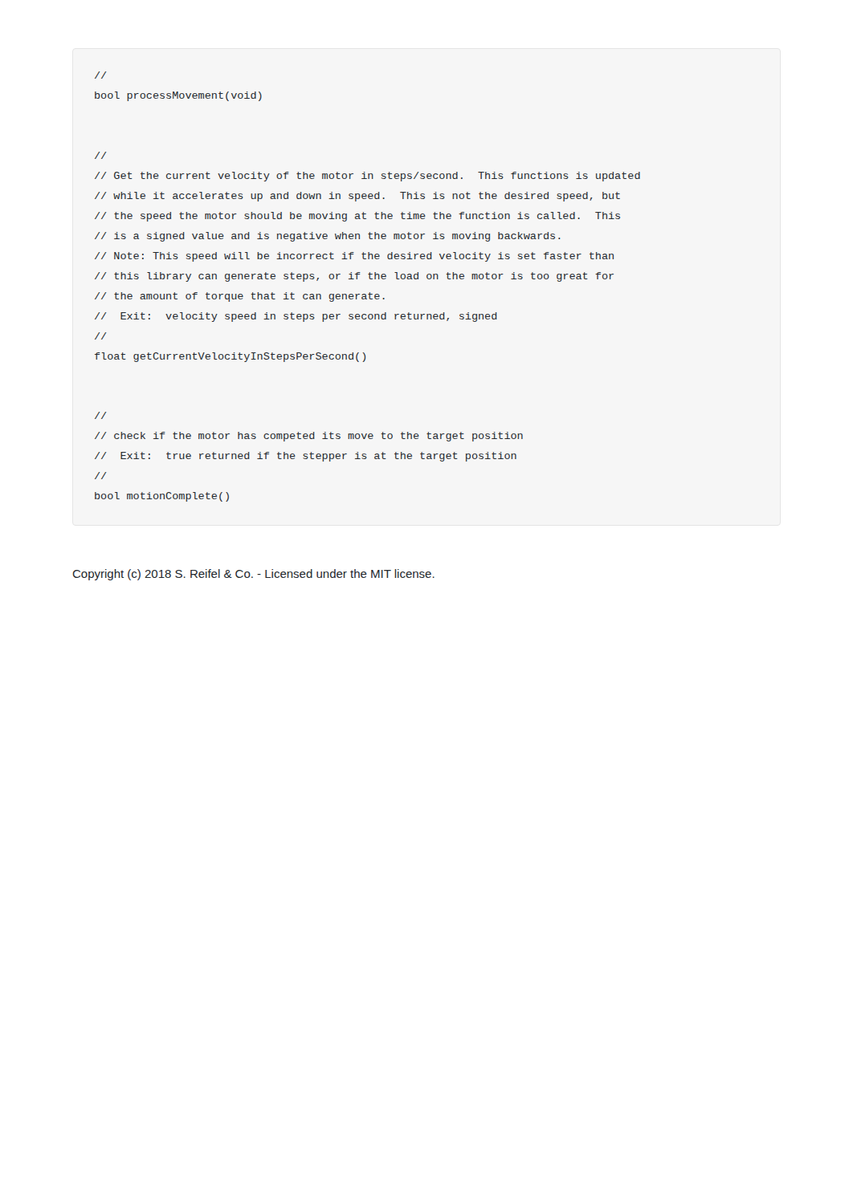//
bool processMovement(void)


//
// Get the current velocity of the motor in steps/second.  This functions is updated
// while it accelerates up and down in speed.  This is not the desired speed, but
// the speed the motor should be moving at the time the function is called.  This
// is a signed value and is negative when the motor is moving backwards.
// Note: This speed will be incorrect if the desired velocity is set faster than
// this library can generate steps, or if the load on the motor is too great for
// the amount of torque that it can generate.
//  Exit:  velocity speed in steps per second returned, signed
//
float getCurrentVelocityInStepsPerSecond()


//
// check if the motor has competed its move to the target position
//  Exit:  true returned if the stepper is at the target position
//
bool motionComplete()
Copyright (c) 2018 S. Reifel & Co. - Licensed under the MIT license.